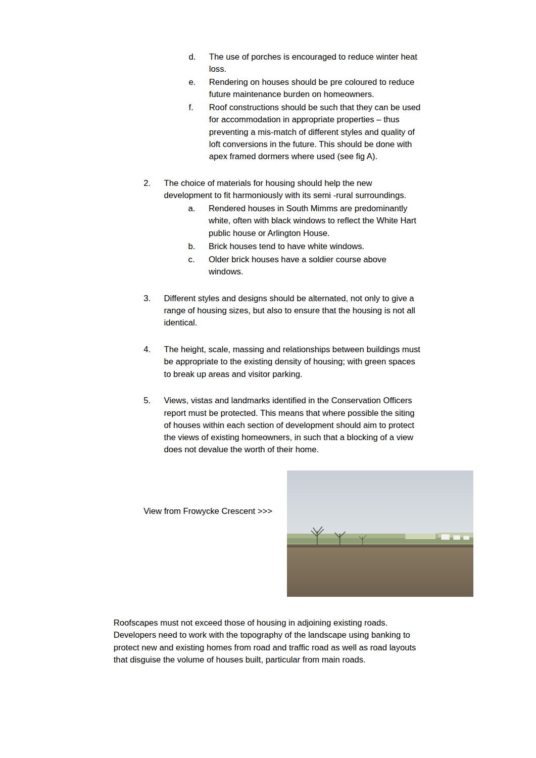d. The use of porches is encouraged to reduce winter heat loss.
e. Rendering on houses should be pre coloured to reduce future maintenance burden on homeowners.
f. Roof constructions should be such that they can be used for accommodation in appropriate properties – thus preventing a mis-match of different styles and quality of loft conversions in the future. This should be done with apex framed dormers where used (see fig A).
2. The choice of materials for housing should help the new development to fit harmoniously with its semi -rural surroundings.
a. Rendered houses in South Mimms are predominantly white, often with black windows to reflect the White Hart public house or Arlington House.
b. Brick houses tend to have white windows.
c. Older brick houses have a soldier course above windows.
3. Different styles and designs should be alternated, not only to give a range of housing sizes, but also to ensure that the housing is not all identical.
4. The height, scale, massing and relationships between buildings must be appropriate to the existing density of housing; with green spaces to break up areas and visitor parking.
5. Views, vistas and landmarks identified in the Conservation Officers report must be protected. This means that where possible the siting of houses within each section of development should aim to protect the views of existing homeowners, in such that a blocking of a view does not devalue the worth of their home.
View from Frowycke Crescent >>>
Roofscapes must not exceed those of housing in adjoining existing roads. Developers need to work with the topography of the landscape using banking to protect new and existing homes from road and traffic road as well as road layouts that disguise the volume of houses built, particular from main roads.